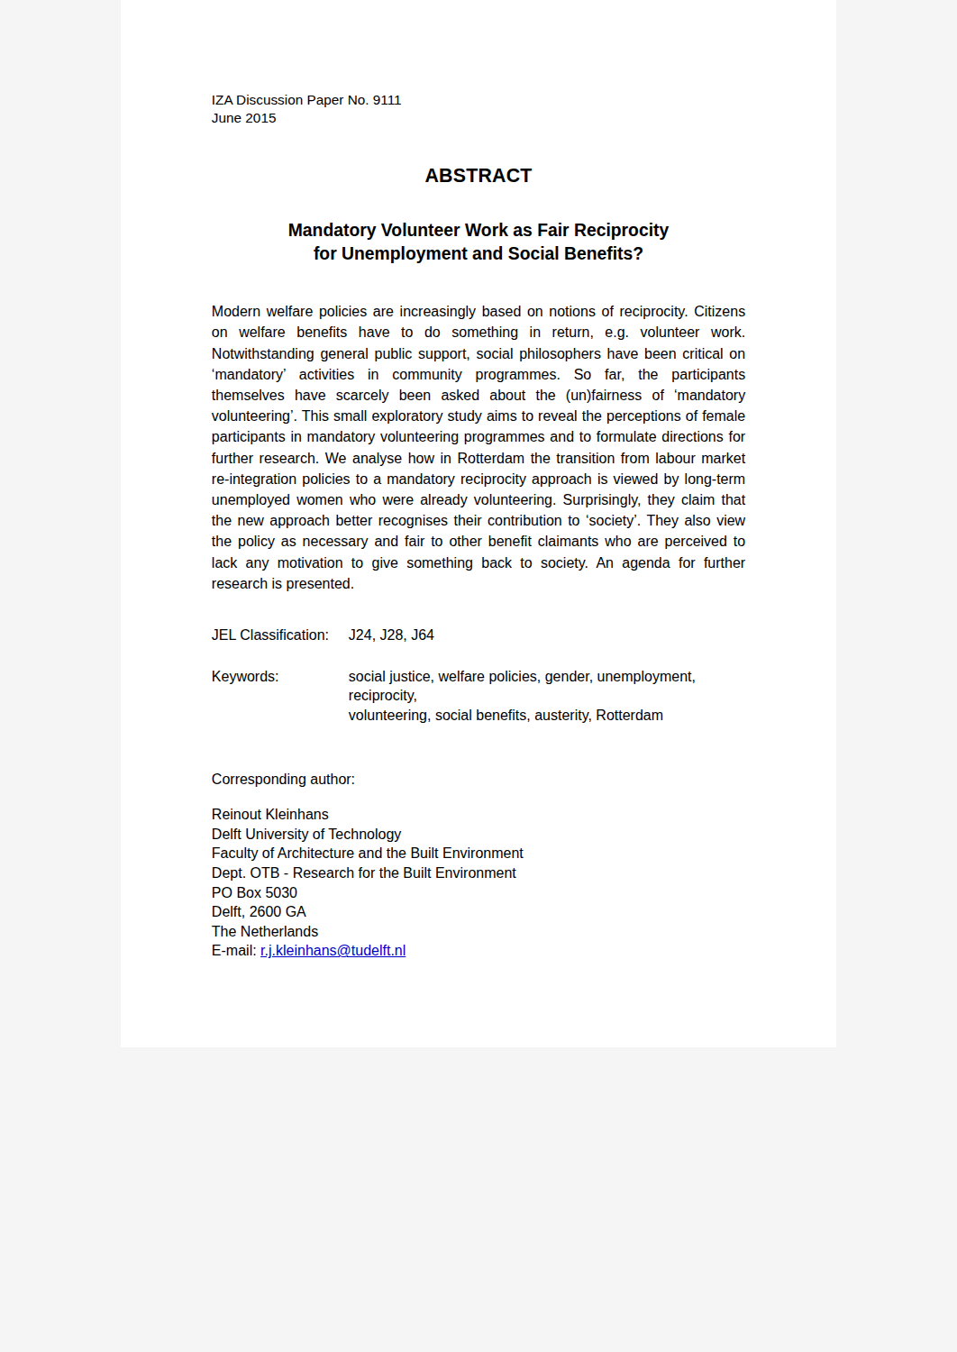IZA Discussion Paper No. 9111
June 2015
ABSTRACT
Mandatory Volunteer Work as Fair Reciprocity
for Unemployment and Social Benefits?
Modern welfare policies are increasingly based on notions of reciprocity. Citizens on welfare benefits have to do something in return, e.g. volunteer work. Notwithstanding general public support, social philosophers have been critical on ‘mandatory’ activities in community programmes. So far, the participants themselves have scarcely been asked about the (un)fairness of ‘mandatory volunteering’. This small exploratory study aims to reveal the perceptions of female participants in mandatory volunteering programmes and to formulate directions for further research. We analyse how in Rotterdam the transition from labour market re-integration policies to a mandatory reciprocity approach is viewed by long-term unemployed women who were already volunteering. Surprisingly, they claim that the new approach better recognises their contribution to ‘society’. They also view the policy as necessary and fair to other benefit claimants who are perceived to lack any motivation to give something back to society. An agenda for further research is presented.
| JEL Classification: | J24, J28, J64 |
| Keywords: | social justice, welfare policies, gender, unemployment, reciprocity, volunteering, social benefits, austerity, Rotterdam |
Corresponding author:
Reinout Kleinhans
Delft University of Technology
Faculty of Architecture and the Built Environment
Dept. OTB - Research for the Built Environment
PO Box 5030
Delft, 2600 GA
The Netherlands
E-mail: r.j.kleinhans@tudelft.nl